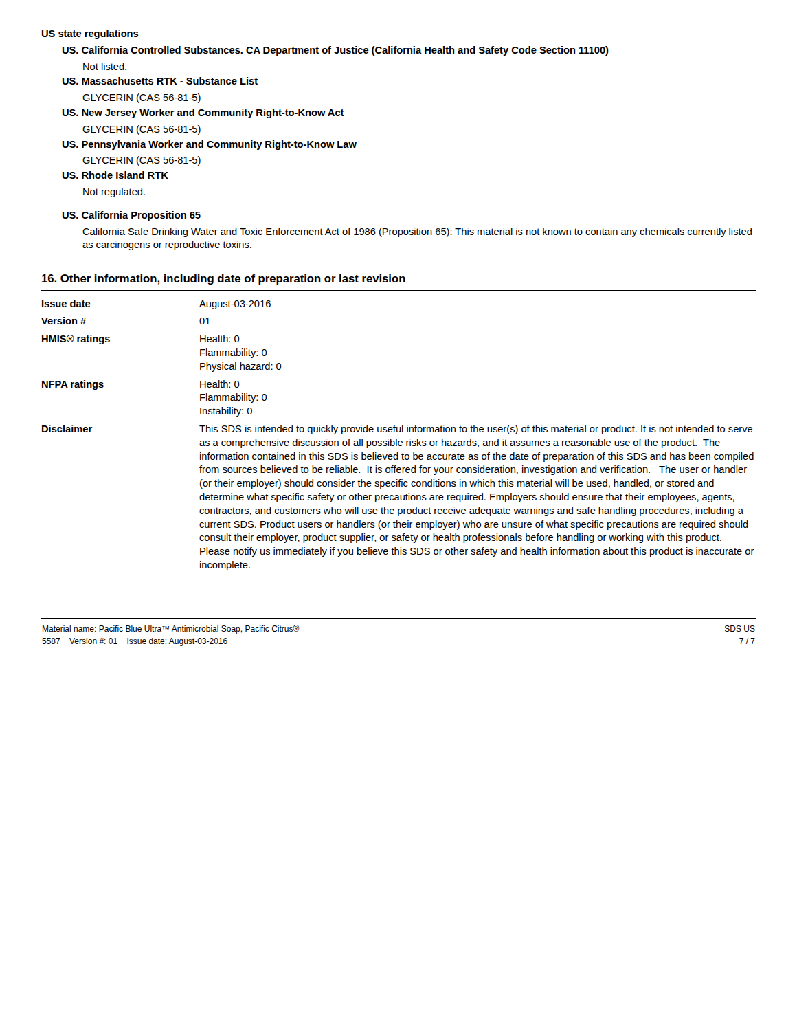US state regulations
US. California Controlled Substances. CA Department of Justice (California Health and Safety Code Section 11100)
Not listed.
US. Massachusetts RTK - Substance List
GLYCERIN (CAS 56-81-5)
US. New Jersey Worker and Community Right-to-Know Act
GLYCERIN (CAS 56-81-5)
US. Pennsylvania Worker and Community Right-to-Know Law
GLYCERIN (CAS 56-81-5)
US. Rhode Island RTK
Not regulated.
US. California Proposition 65
California Safe Drinking Water and Toxic Enforcement Act of 1986 (Proposition 65): This material is not known to contain any chemicals currently listed as carcinogens or reproductive toxins.
16. Other information, including date of preparation or last revision
| Issue date | August-03-2016 |
| Version # | 01 |
| HMIS® ratings | Health: 0 Flammability: 0 Physical hazard: 0 |
| NFPA ratings | Health: 0 Flammability: 0 Instability: 0 |
| Disclaimer | This SDS is intended to quickly provide useful information to the user(s) of this material or product. It is not intended to serve as a comprehensive discussion of all possible risks or hazards, and it assumes a reasonable use of the product. The information contained in this SDS is believed to be accurate as of the date of preparation of this SDS and has been compiled from sources believed to be reliable. It is offered for your consideration, investigation and verification. The user or handler (or their employer) should consider the specific conditions in which this material will be used, handled, or stored and determine what specific safety or other precautions are required. Employers should ensure that their employees, agents, contractors, and customers who will use the product receive adequate warnings and safe handling procedures, including a current SDS. Product users or handlers (or their employer) who are unsure of what specific precautions are required should consult their employer, product supplier, or safety or health professionals before handling or working with this product. Please notify us immediately if you believe this SDS or other safety and health information about this product is inaccurate or incomplete. |
| Material name: Pacific Blue Ultra™ Antimicrobial Soap, Pacific Citrus® | SDS US |
| 5587 Version #: 01 Issue date: August-03-2016 | 7 / 7 |